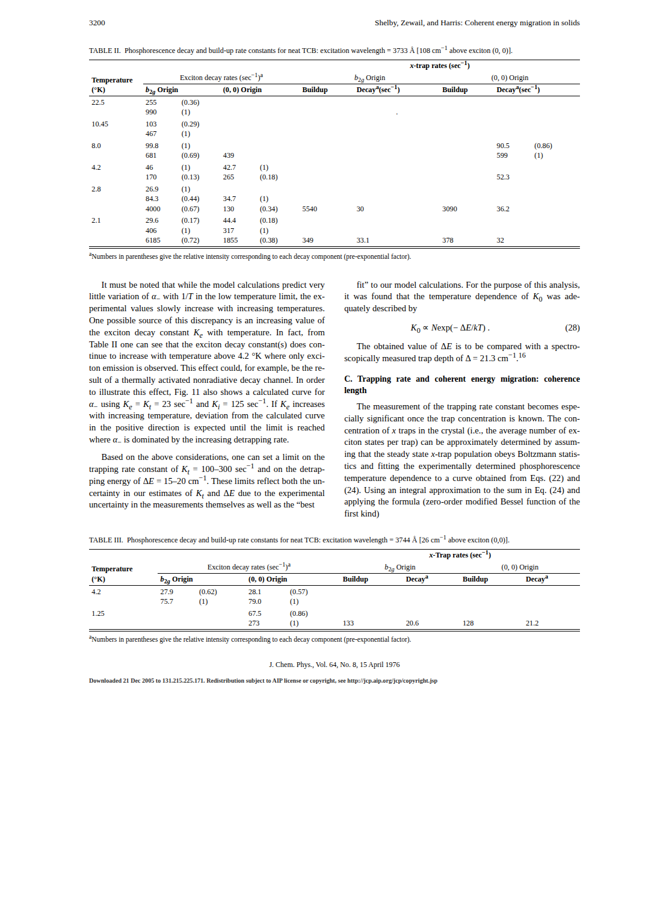3200 Shelby, Zewail, and Harris: Coherent energy migration in solids
TABLE II. Phosphorescence decay and build-up rate constants for neat TCB: excitation wavelength = 3733 Å [108 cm −1 above exciton (0, 0)].
| Temperature (°K) | | x -trap rates (sec −1 ) |
| --- | --- | --- |
| Exciton decay rates (sec −1 ) a | b 2 g Origin | (0, 0) Origin |
| b 2 g Origin | (0, 0) Origin | Buildup | Decay a (sec −1 ) | Buildup | Decay a (sec −1 ) |
| 22.5 | 255 990 | (0.36) (1) | | | | . | | | |
| 10.45 | 103 467 | (0.29) (1) | | | | | | | |
| 8.0 | 99.8 681 | (1) (0.69) | 439 | | | | | 90.5 599 | (0.86) (1) |
| 4.2 | 46 170 | (1) (0.13) | 42.7 265 | (1) (0.18) | | | | 52.3 | |
| 2.8 | 26.9 84.3 4000 | (1) (0.44) (0.67) | 34.7 130 | (1) (0.34) | 5540 | 30 | 3090 | 36.2 | |
| 2.1 | 29.6 406 6185 | (0.17) (1) (0.72) | 44.4 317 1855 | (0.18) (1) (0.38) | 349 | 33.1 | 378 | 32 | |
aNumbers in parentheses give the relative intensity corresponding to each decay component (pre-exponential factor).
It must be noted that while the model calculations predict very little variation of α− with 1/T in the low temperature limit, the experimental values slowly increase with increasing temperatures. One possible source of this discrepancy is an increasing value of the exciton decay constant Ke with temperature. In fact, from Table II one can see that the exciton decay constant(s) does continue to increase with temperature above 4.2 °K where only exciton emission is observed. This effect could, for example, be the result of a thermally activated nonradiative decay channel. In order to illustrate this effect, Fig. 11 also shows a calculated curve for α− using Ke = Kt = 23 sec−1 and Ki = 125 sec−1. If Ke increases with increasing temperature, deviation from the calculated curve in the positive direction is expected until the limit is reached where α− is dominated by the increasing detrapping rate.
Based on the above considerations, one can set a limit on the trapping rate constant of Kt = 100–300 sec−1 and on the detrapping energy of ΔE = 15–20 cm−1. These limits reflect both the uncertainty in our estimates of Kt and ΔE due to the experimental uncertainty in the measurements themselves as well as the “best
fit” to our model calculations. For the purpose of this analysis, it was found that the temperature dependence of K0 was adequately described by
K0 ∝ Nexp(− ΔE/kT) . (28)
The obtained value of ΔE is to be compared with a spectroscopically measured trap depth of Δ = 21.3 cm−1.16
C. Trapping rate and coherent energy migration: coherence length
The measurement of the trapping rate constant becomes especially significant once the trap concentration is known. The concentration of x traps in the crystal (i.e., the average number of exciton states per trap) can be approximately determined by assuming that the steady state x-trap population obeys Boltzmann statistics and fitting the experimentally determined phosphorescence temperature dependence to a curve obtained from Eqs. (22) and (24). Using an integral approximation to the sum in Eq. (24) and applying the formula (zero-order modified Bessel function of the first kind)
TABLE III. Phosphorescence decay and build-up rate constants for neat TCB: excitation wavelength = 3744 Å [26 cm −1 above exciton (0,0)].
| Temperature (°K) | | x -Trap rates (sec −1 ) |
| --- | --- | --- |
| Exciton decay rates (sec −1 ) a | b 2 g Origin | (0, 0) Origin |
| b 2 g Origin | (0, 0) Origin | Buildup | Decay a | Buildup | Decay a |
| 4.2 | 27.9 75.7 | (0.62) (1) | 28.1 79.0 | (0.57) (1) | | | | |
| 1.25 | | | 67.5 273 | (0.86) (1) | 133 | 20.6 | 128 | 21.2 |
aNumbers in parentheses give the relative intensity corresponding to each decay component (pre-exponential factor).
J. Chem. Phys., Vol. 64, No. 8, 15 April 1976
Downloaded 21 Dec 2005 to 131.215.225.171. Redistribution subject to AIP license or copyright, see http://jcp.aip.org/jcp/copyright.jsp